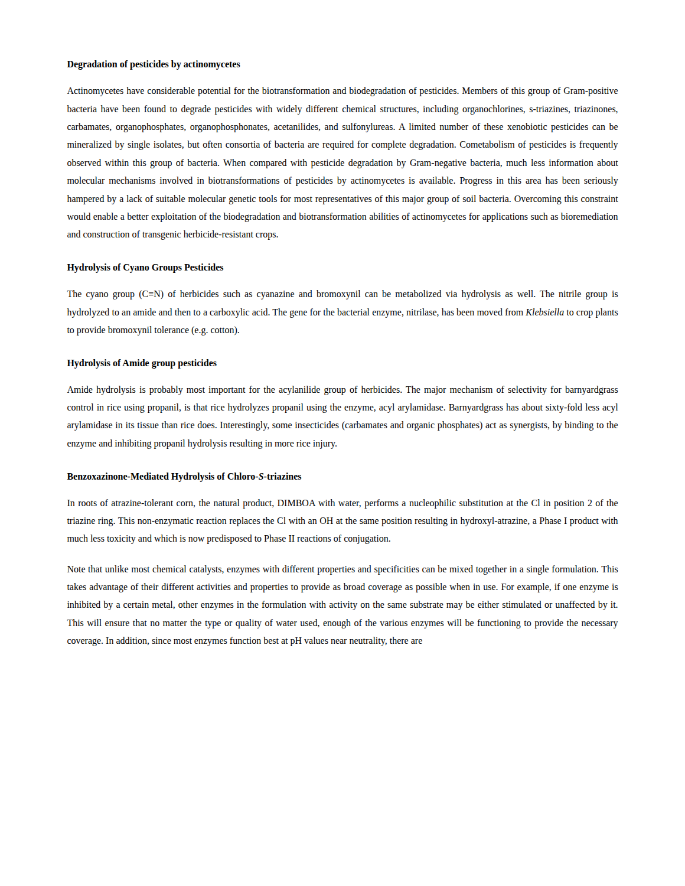Degradation of pesticides by actinomycetes
Actinomycetes have considerable potential for the biotransformation and biodegradation of pesticides. Members of this group of Gram-positive bacteria have been found to degrade pesticides with widely different chemical structures, including organochlorines, s-triazines, triazinones, carbamates, organophosphates, organophosphonates, acetanilides, and sulfonylureas. A limited number of these xenobiotic pesticides can be mineralized by single isolates, but often consortia of bacteria are required for complete degradation. Cometabolism of pesticides is frequently observed within this group of bacteria. When compared with pesticide degradation by Gram-negative bacteria, much less information about molecular mechanisms involved in biotransformations of pesticides by actinomycetes is available. Progress in this area has been seriously hampered by a lack of suitable molecular genetic tools for most representatives of this major group of soil bacteria. Overcoming this constraint would enable a better exploitation of the biodegradation and biotransformation abilities of actinomycetes for applications such as bioremediation and construction of transgenic herbicide-resistant crops.
Hydrolysis of Cyano Groups Pesticides
The cyano group (C≡N) of herbicides such as cyanazine and bromoxynil can be metabolized via hydrolysis as well. The nitrile group is hydrolyzed to an amide and then to a carboxylic acid. The gene for the bacterial enzyme, nitrilase, has been moved from Klebsiella to crop plants to provide bromoxynil tolerance (e.g. cotton).
Hydrolysis of Amide group pesticides
Amide hydrolysis is probably most important for the acylanilide group of herbicides. The major mechanism of selectivity for barnyardgrass control in rice using propanil, is that rice hydrolyzes propanil using the enzyme, acyl arylamidase. Barnyardgrass has about sixty-fold less acyl arylamidase in its tissue than rice does. Interestingly, some insecticides (carbamates and organic phosphates) act as synergists, by binding to the enzyme and inhibiting propanil hydrolysis resulting in more rice injury.
Benzoxazinone-Mediated Hydrolysis of Chloro-S-triazines
In roots of atrazine-tolerant corn, the natural product, DIMBOA with water, performs a nucleophilic substitution at the Cl in position 2 of the triazine ring. This non-enzymatic reaction replaces the Cl with an OH at the same position resulting in hydroxyl-atrazine, a Phase I product with much less toxicity and which is now predisposed to Phase II reactions of conjugation.
Note that unlike most chemical catalysts, enzymes with different properties and specificities can be mixed together in a single formulation. This takes advantage of their different activities and properties to provide as broad coverage as possible when in use. For example, if one enzyme is inhibited by a certain metal, other enzymes in the formulation with activity on the same substrate may be either stimulated or unaffected by it. This will ensure that no matter the type or quality of water used, enough of the various enzymes will be functioning to provide the necessary coverage. In addition, since most enzymes function best at pH values near neutrality, there are